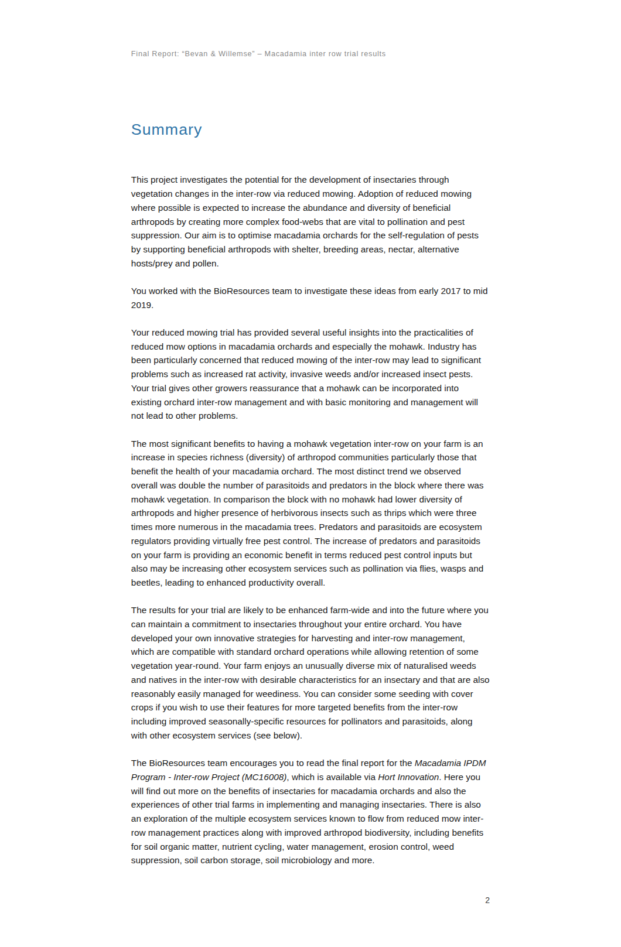Final Report: “Bevan & Willemse” – Macadamia inter row trial results
Summary
This project investigates the potential for the development of insectaries through vegetation changes in the inter-row via reduced mowing. Adoption of reduced mowing where possible is expected to increase the abundance and diversity of beneficial arthropods by creating more complex food-webs that are vital to pollination and pest suppression. Our aim is to optimise macadamia orchards for the self-regulation of pests by supporting beneficial arthropods with shelter, breeding areas, nectar, alternative hosts/prey and pollen.
You worked with the BioResources team to investigate these ideas from early 2017 to mid 2019.
Your reduced mowing trial has provided several useful insights into the practicalities of reduced mow options in macadamia orchards and especially the mohawk. Industry has been particularly concerned that reduced mowing of the inter-row may lead to significant problems such as increased rat activity, invasive weeds and/or increased insect pests. Your trial gives other growers reassurance that a mohawk can be incorporated into existing orchard inter-row management and with basic monitoring and management will not lead to other problems.
The most significant benefits to having a mohawk vegetation inter-row on your farm is an increase in species richness (diversity) of arthropod communities particularly those that benefit the health of your macadamia orchard. The most distinct trend we observed overall was double the number of parasitoids and predators in the block where there was mohawk vegetation. In comparison the block with no mohawk had lower diversity of arthropods and higher presence of herbivorous insects such as thrips which were three times more numerous in the macadamia trees. Predators and parasitoids are ecosystem regulators providing virtually free pest control. The increase of predators and parasitoids on your farm is providing an economic benefit in terms reduced pest control inputs but also may be increasing other ecosystem services such as pollination via flies, wasps and beetles, leading to enhanced productivity overall.
The results for your trial are likely to be enhanced farm-wide and into the future where you can maintain a commitment to insectaries throughout your entire orchard. You have developed your own innovative strategies for harvesting and inter-row management, which are compatible with standard orchard operations while allowing retention of some vegetation year-round. Your farm enjoys an unusually diverse mix of naturalised weeds and natives in the inter-row with desirable characteristics for an insectary and that are also reasonably easily managed for weediness. You can consider some seeding with cover crops if you wish to use their features for more targeted benefits from the inter-row including improved seasonally-specific resources for pollinators and parasitoids, along with other ecosystem services (see below).
The BioResources team encourages you to read the final report for the Macadamia IPDM Program - Inter-row Project (MC16008), which is available via Hort Innovation. Here you will find out more on the benefits of insectaries for macadamia orchards and also the experiences of other trial farms in implementing and managing insectaries. There is also an exploration of the multiple ecosystem services known to flow from reduced mow inter-row management practices along with improved arthropod biodiversity, including benefits for soil organic matter, nutrient cycling, water management, erosion control, weed suppression, soil carbon storage, soil microbiology and more.
2